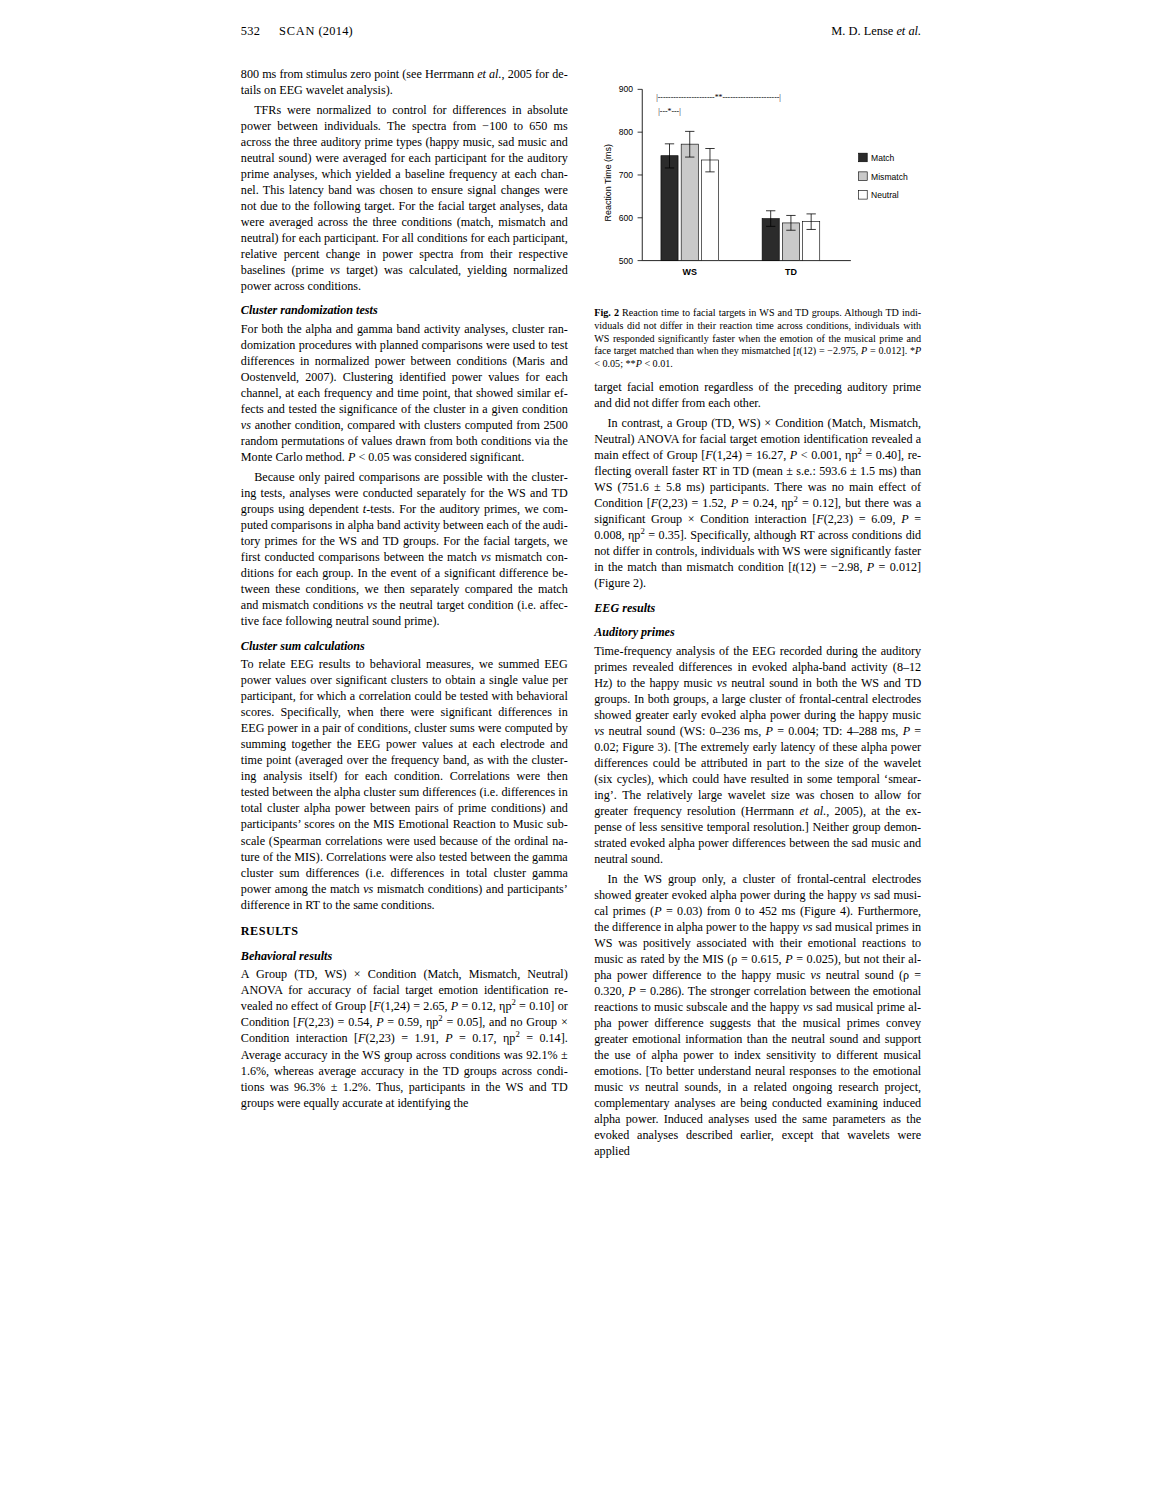532 SCAN (2014)
M. D. Lense et al.
800 ms from stimulus zero point (see Herrmann et al., 2005 for details on EEG wavelet analysis).
TFRs were normalized to control for differences in absolute power between individuals. The spectra from −100 to 650 ms across the three auditory prime types (happy music, sad music and neutral sound) were averaged for each participant for the auditory prime analyses, which yielded a baseline frequency at each channel. This latency band was chosen to ensure signal changes were not due to the following target. For the facial target analyses, data were averaged across the three conditions (match, mismatch and neutral) for each participant. For all conditions for each participant, relative percent change in power spectra from their respective baselines (prime vs target) was calculated, yielding normalized power across conditions.
Cluster randomization tests
For both the alpha and gamma band activity analyses, cluster randomization procedures with planned comparisons were used to test differences in normalized power between conditions (Maris and Oostenveld, 2007). Clustering identified power values for each channel, at each frequency and time point, that showed similar effects and tested the significance of the cluster in a given condition vs another condition, compared with clusters computed from 2500 random permutations of values drawn from both conditions via the Monte Carlo method. P < 0.05 was considered significant.
Because only paired comparisons are possible with the clustering tests, analyses were conducted separately for the WS and TD groups using dependent t-tests. For the auditory primes, we computed comparisons in alpha band activity between each of the auditory primes for the WS and TD groups. For the facial targets, we first conducted comparisons between the match vs mismatch conditions for each group. In the event of a significant difference between these conditions, we then separately compared the match and mismatch conditions vs the neutral target condition (i.e. affective face following neutral sound prime).
Cluster sum calculations
To relate EEG results to behavioral measures, we summed EEG power values over significant clusters to obtain a single value per participant, for which a correlation could be tested with behavioral scores. Specifically, when there were significant differences in EEG power in a pair of conditions, cluster sums were computed by summing together the EEG power values at each electrode and time point (averaged over the frequency band, as with the clustering analysis itself) for each condition. Correlations were then tested between the alpha cluster sum differences (i.e. differences in total cluster alpha power between pairs of prime conditions) and participants’ scores on the MIS Emotional Reaction to Music subscale (Spearman correlations were used because of the ordinal nature of the MIS). Correlations were also tested between the gamma cluster sum differences (i.e. differences in total cluster gamma power among the match vs mismatch conditions) and participants’ difference in RT to the same conditions.
RESULTS
Behavioral results
A Group (TD, WS) × Condition (Match, Mismatch, Neutral) ANOVA for accuracy of facial target emotion identification revealed no effect of Group [F(1,24) = 2.65, P = 0.12, ηp2 = 0.10] or Condition [F(2,23) = 0.54, P = 0.59, ηp2 = 0.05], and no Group × Condition interaction [F(2,23) = 1.91, P = 0.17, ηp2 = 0.14]. Average accuracy in the WS group across conditions was 92.1% ± 1.6%, whereas average accuracy in the TD groups across conditions was 96.3% ± 1.2%. Thus, participants in the WS and TD groups were equally accurate at identifying the
500 600 700 800 900 Reaction Time (ms) |---*---| |----------------------**----------------------| WS TD Match Mismatch Neutral
Fig. 2 Reaction time to facial targets in WS and TD groups. Although TD individuals did not differ in their reaction time across conditions, individuals with WS responded significantly faster when the emotion of the musical prime and face target matched than when they mismatched [t(12) = −2.975, P = 0.012]. *P < 0.05; **P < 0.01.
target facial emotion regardless of the preceding auditory prime and did not differ from each other.
In contrast, a Group (TD, WS) × Condition (Match, Mismatch, Neutral) ANOVA for facial target emotion identification revealed a main effect of Group [F(1,24) = 16.27, P < 0.001, ηp2 = 0.40], reflecting overall faster RT in TD (mean ± s.e.: 593.6 ± 1.5 ms) than WS (751.6 ± 5.8 ms) participants. There was no main effect of Condition [F(2,23) = 1.52, P = 0.24, ηp2 = 0.12], but there was a significant Group × Condition interaction [F(2,23) = 6.09, P = 0.008, ηp2 = 0.35]. Specifically, although RT across conditions did not differ in controls, individuals with WS were significantly faster in the match than mismatch condition [t(12) = −2.98, P = 0.012] (Figure 2).
EEG results
Auditory primes
Time-frequency analysis of the EEG recorded during the auditory primes revealed differences in evoked alpha-band activity (8–12 Hz) to the happy music vs neutral sound in both the WS and TD groups. In both groups, a large cluster of frontal-central electrodes showed greater early evoked alpha power during the happy music vs neutral sound (WS: 0–236 ms, P = 0.004; TD: 4–288 ms, P = 0.02; Figure 3). [The extremely early latency of these alpha power differences could be attributed in part to the size of the wavelet (six cycles), which could have resulted in some temporal ‘smearing’. The relatively large wavelet size was chosen to allow for greater frequency resolution (Herrmann et al., 2005), at the expense of less sensitive temporal resolution.] Neither group demonstrated evoked alpha power differences between the sad music and neutral sound.
In the WS group only, a cluster of frontal-central electrodes showed greater evoked alpha power during the happy vs sad musical primes (P = 0.03) from 0 to 452 ms (Figure 4). Furthermore, the difference in alpha power to the happy vs sad musical primes in WS was positively associated with their emotional reactions to music as rated by the MIS (ρ = 0.615, P = 0.025), but not their alpha power difference to the happy music vs neutral sound (ρ = 0.320, P = 0.286). The stronger correlation between the emotional reactions to music subscale and the happy vs sad musical prime alpha power difference suggests that the musical primes convey greater emotional information than the neutral sound and support the use of alpha power to index sensitivity to different musical emotions. [To better understand neural responses to the emotional music vs neutral sounds, in a related ongoing research project, complementary analyses are being conducted examining induced alpha power. Induced analyses used the same parameters as the evoked analyses described earlier, except that wavelets were applied